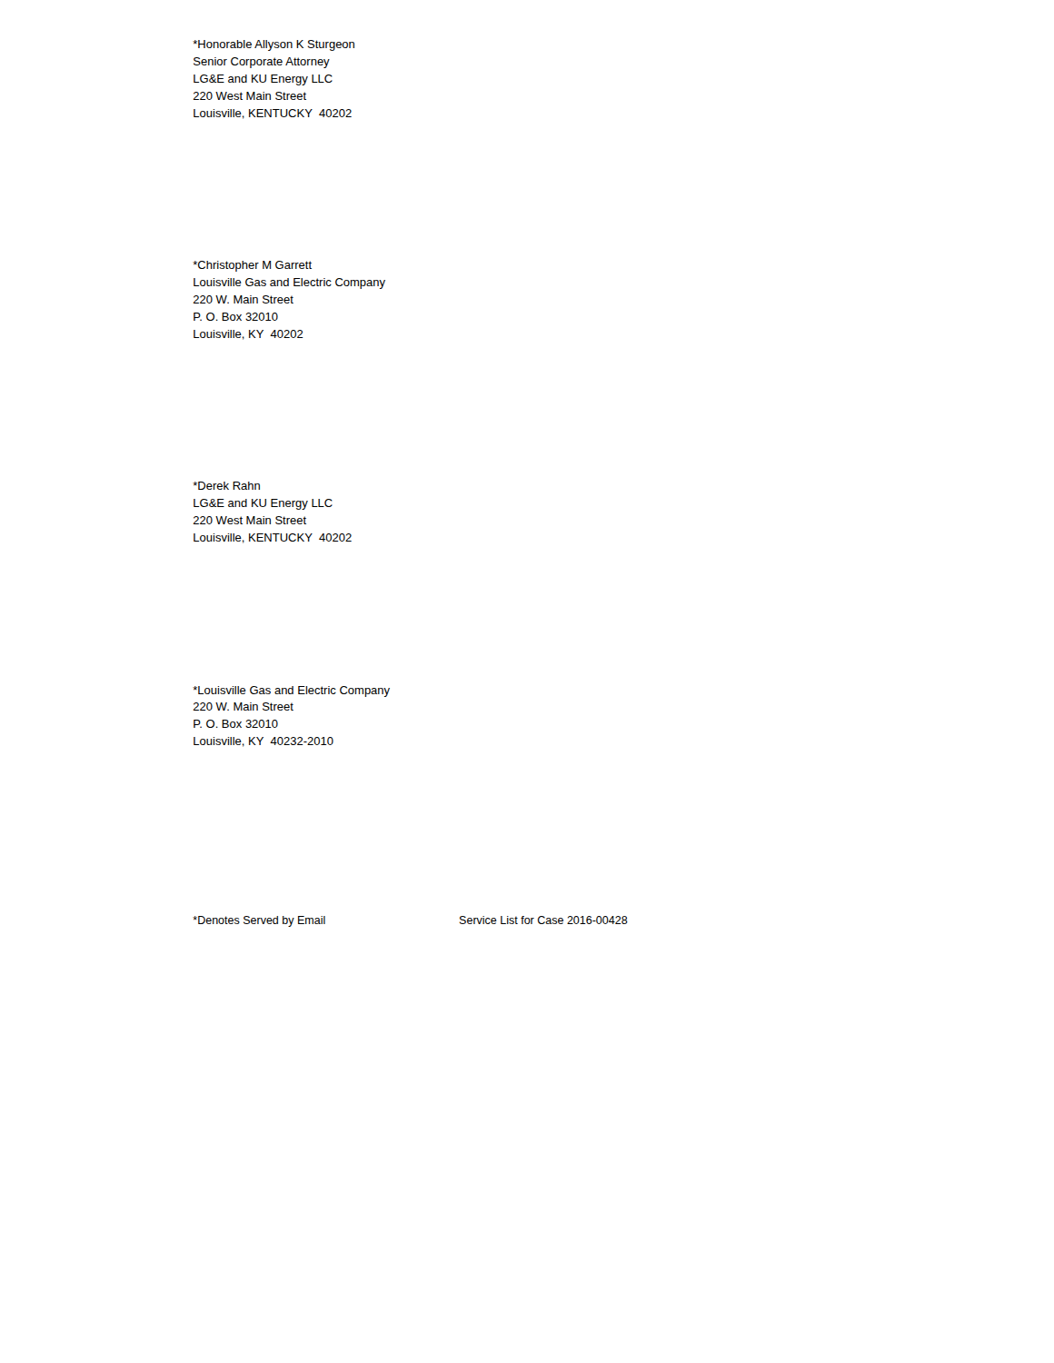*Honorable Allyson K Sturgeon
Senior Corporate Attorney
LG&E and KU Energy LLC
220 West Main Street
Louisville, KENTUCKY 40202
*Christopher M Garrett
Louisville Gas and Electric Company
220 W. Main Street
P. O. Box 32010
Louisville, KY 40202
*Derek Rahn
LG&E and KU Energy LLC
220 West Main Street
Louisville, KENTUCKY 40202
*Louisville Gas and Electric Company
220 W. Main Street
P. O. Box 32010
Louisville, KY 40232-2010
*Denotes Served by Email Service List for Case 2016-00428